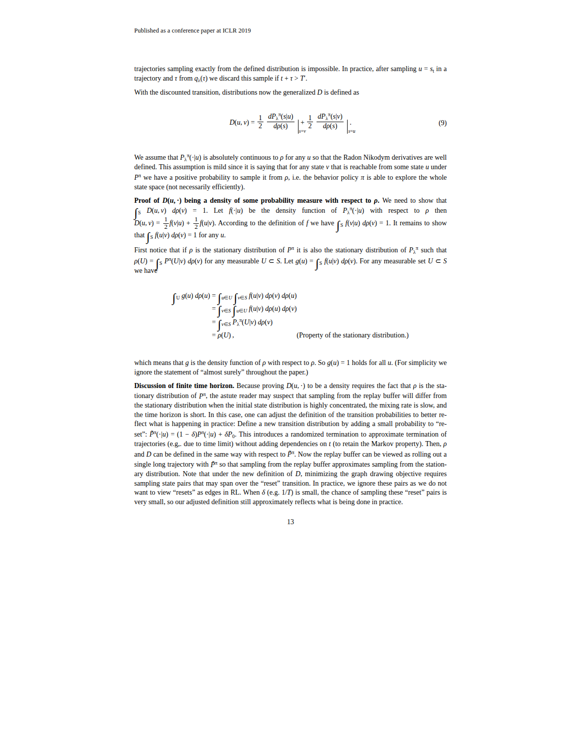Published as a conference paper at ICLR 2019
trajectories sampling exactly from the defined distribution is impossible. In practice, after sampling u = st in a trajectory and τ from qλ(τ) we discard this sample if t + τ > T′.
With the discounted transition, distributions now the generalized D is defined as
D(u, v) = 12 dP λπ(s|u) dρ(s) s=v + 12 dP λπ(s|v) dρ(s) s=u . (9)
We assume that Pλπ(·|u) is absolutely continuous to ρ for any u so that the Radon Nikodym derivatives are well defined. This assumption is mild since it is saying that for any state v that is reachable from some state u under Pπ we have a positive probability to sample it from ρ, i.e. the behavior policy π is able to explore the whole state space (not necessarily efficiently).
Proof of D(u, ·) being a density of some probability measure with respect to ρ. We need to show that ∫S D(u, v) dρ(v) = 1. Let f(·|u) be the density function of Pλπ(·|u) with respect to ρ then D(u, v) = 12 f(v|u) + 12 f(u|v). According to the definition of f we have ∫S f(v|u) dρ(v) = 1. It remains to show that ∫S f(u|v) dρ(v) = 1 for any u.
First notice that if ρ is the stationary distribution of Pπ it is also the stationary distribution of Pλπ such that ρ(U) = ∫S Pπ(U|v) dρ(v) for any measurable U ⊂ S. Let g(u) = ∫S f(u|v) dρ(v). For any measurable set U ⊂ S we have
| ∫ U g ( u ) dρ ( u ) | = | ∫ u ∈ U ∫ v ∈ S f ( u / v ) dρ ( v ) dρ ( u ) | |
| | = | ∫ v ∈ S ∫ u ∈ U f ( u / v ) dρ ( u ) dρ ( v ) | |
| | = | ∫ v ∈ S P λ π ( U / v ) dρ ( v ) | |
| | = | ρ ( U ) , | (Property of the stationary distribution.) |
which means that g is the density function of ρ with respect to ρ. So g(u) = 1 holds for all u. (For simplicity we ignore the statement of “almost surely” throughout the paper.)
Discussion of finite time horizon. Because proving D(u, ·) to be a density requires the fact that ρ is the stationary distribution of Pπ, the astute reader may suspect that sampling from the replay buffer will differ from the stationary distribution when the initial state distribution is highly concentrated, the mixing rate is slow, and the time horizon is short. In this case, one can adjust the definition of the transition probabilities to better reflect what is happening in practice: Define a new transition distribution by adding a small probability to “reset”: P̃π(·|u) = (1 − δ)Pπ(·|u) + δP 0. This introduces a randomized termination to approximate termination of trajectories (e.g,. due to time limit) without adding dependencies on t (to retain the Markov property). Then, ρ and D can be defined in the same way with respect to P̃π. Now the replay buffer can be viewed as rolling out a single long trajectory with P̃π so that sampling from the replay buffer approximates sampling from the stationary distribution. Note that under the new definition of D, minimizing the graph drawing objective requires sampling state pairs that may span over the “reset” transition. In practice, we ignore these pairs as we do not want to view “resets” as edges in RL. When δ (e.g. 1/T) is small, the chance of sampling these “reset” pairs is very small, so our adjusted definition still approximately reflects what is being done in practice.
13